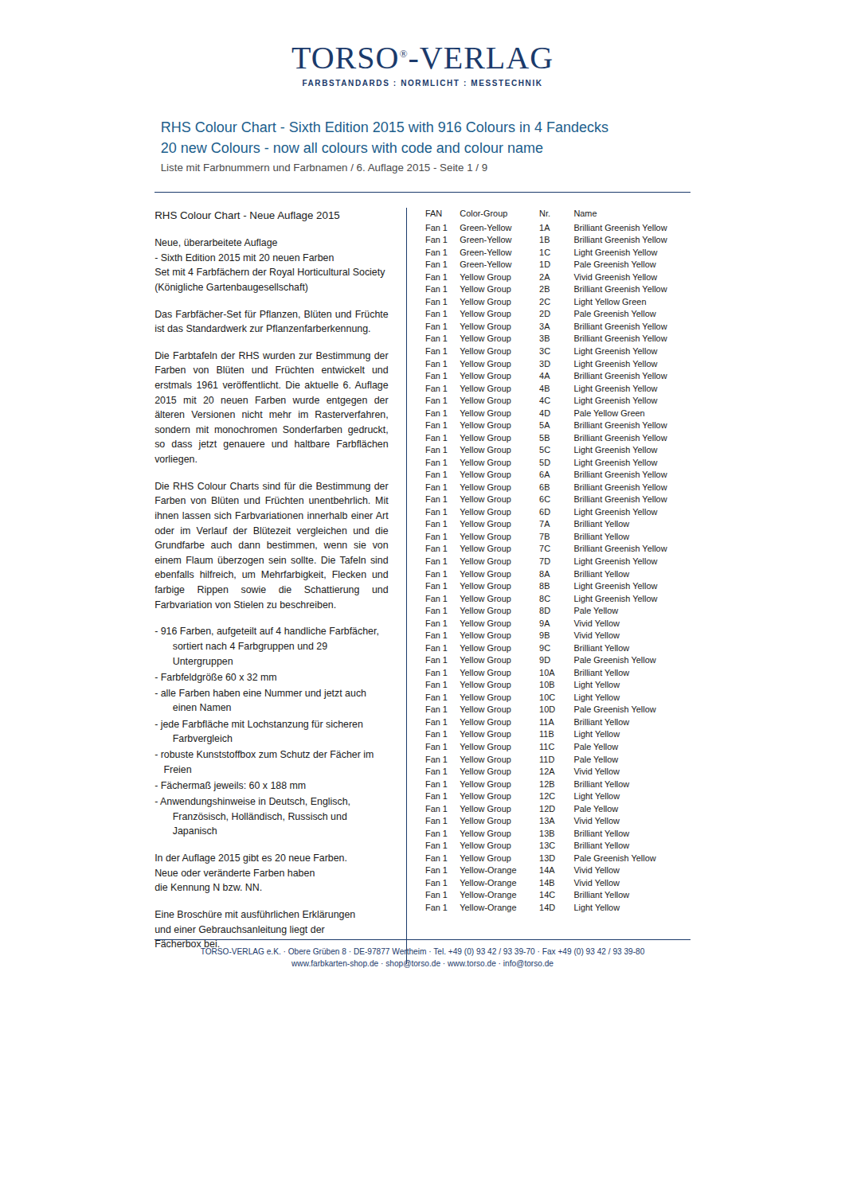TORSO®-VERLAG
FARBSTANDARDS : NORMLICHT : MESSTECHNIK
RHS Colour Chart - Sixth Edition 2015 with 916 Colours in 4 Fandecks
20 new Colours - now all colours with code and colour name
Liste mit Farbnummern und Farbnamen / 6. Auflage 2015 - Seite 1 / 9
RHS Colour Chart - Neue Auflage 2015
Neue, überarbeitete Auflage
- Sixth Edition 2015 mit 20 neuen Farben
Set mit 4 Farbfächern der Royal Horticultural Society
(Königliche Gartenbaugesellschaft)
Das Farbfächer-Set für Pflanzen, Blüten und Früchte ist das Standardwerk zur Pflanzenfarberkennung.
Die Farbtafeln der RHS wurden zur Bestimmung der Farben von Blüten und Früchten entwickelt und erstmals 1961 veröffentlicht. Die aktuelle 6. Auflage 2015 mit 20 neuen Farben wurde entgegen der älteren Versionen nicht mehr im Rasterverfahren, sondern mit monochromen Sonderfarben gedruckt, so dass jetzt genauere und haltbare Farbflächen vorliegen.
Die RHS Colour Charts sind für die Bestimmung der Farben von Blüten und Früchten unentbehrlich. Mit ihnen lassen sich Farbvariationen innerhalb einer Art oder im Verlauf der Blütezeit vergleichen und die Grundfarbe auch dann bestimmen, wenn sie von einem Flaum überzogen sein sollte. Die Tafeln sind ebenfalls hilfreich, um Mehrfarbigkeit, Flecken und farbige Rippen sowie die Schattierung und Farbvariation von Stielen zu beschreiben.
- 916 Farben, aufgeteilt auf 4 handliche Farbfächer,sortiert nach 4 Farbgruppen und 29 Untergruppen
- Farbfeldgröße 60 x 32 mm
- alle Farben haben eine Nummer und jetzt aucheinen Namen
- jede Farbfläche mit Lochstanzung für sicherenFarbvergleich
- robuste Kunststoffbox zum Schutz der Fächer im Freien
- Fächermaß jeweils: 60 x 188 mm
- Anwendungshinweise in Deutsch, Englisch,Französisch, Holländisch, Russisch und Japanisch
In der Auflage 2015 gibt es 20 neue Farben.
Neue oder veränderte Farben haben
die Kennung N bzw. NN.
Eine Broschüre mit ausführlichen Erklärungen
und einer Gebrauchsanleitung liegt der
Fächerbox bei.
| FAN | Color-Group | Nr. | Name |
| --- | --- | --- | --- |
| Fan 1 | Green-Yellow | 1A | Brilliant Greenish Yellow |
| Fan 1 | Green-Yellow | 1B | Brilliant Greenish Yellow |
| Fan 1 | Green-Yellow | 1C | Light Greenish Yellow |
| Fan 1 | Green-Yellow | 1D | Pale Greenish Yellow |
| Fan 1 | Yellow Group | 2A | Vivid Greenish Yellow |
| Fan 1 | Yellow Group | 2B | Brilliant Greenish Yellow |
| Fan 1 | Yellow Group | 2C | Light Yellow Green |
| Fan 1 | Yellow Group | 2D | Pale Greenish Yellow |
| Fan 1 | Yellow Group | 3A | Brilliant Greenish Yellow |
| Fan 1 | Yellow Group | 3B | Brilliant Greenish Yellow |
| Fan 1 | Yellow Group | 3C | Light Greenish Yellow |
| Fan 1 | Yellow Group | 3D | Light Greenish Yellow |
| Fan 1 | Yellow Group | 4A | Brilliant Greenish Yellow |
| Fan 1 | Yellow Group | 4B | Light Greenish Yellow |
| Fan 1 | Yellow Group | 4C | Light Greenish Yellow |
| Fan 1 | Yellow Group | 4D | Pale Yellow Green |
| Fan 1 | Yellow Group | 5A | Brilliant Greenish Yellow |
| Fan 1 | Yellow Group | 5B | Brilliant Greenish Yellow |
| Fan 1 | Yellow Group | 5C | Light Greenish Yellow |
| Fan 1 | Yellow Group | 5D | Light Greenish Yellow |
| Fan 1 | Yellow Group | 6A | Brilliant Greenish Yellow |
| Fan 1 | Yellow Group | 6B | Brilliant Greenish Yellow |
| Fan 1 | Yellow Group | 6C | Brilliant Greenish Yellow |
| Fan 1 | Yellow Group | 6D | Light Greenish Yellow |
| Fan 1 | Yellow Group | 7A | Brilliant Yellow |
| Fan 1 | Yellow Group | 7B | Brilliant Yellow |
| Fan 1 | Yellow Group | 7C | Brilliant Greenish Yellow |
| Fan 1 | Yellow Group | 7D | Light Greenish Yellow |
| Fan 1 | Yellow Group | 8A | Brilliant Yellow |
| Fan 1 | Yellow Group | 8B | Light Greenish Yellow |
| Fan 1 | Yellow Group | 8C | Light Greenish Yellow |
| Fan 1 | Yellow Group | 8D | Pale Yellow |
| Fan 1 | Yellow Group | 9A | Vivid Yellow |
| Fan 1 | Yellow Group | 9B | Vivid Yellow |
| Fan 1 | Yellow Group | 9C | Brilliant Yellow |
| Fan 1 | Yellow Group | 9D | Pale Greenish Yellow |
| Fan 1 | Yellow Group | 10A | Brilliant Yellow |
| Fan 1 | Yellow Group | 10B | Light Yellow |
| Fan 1 | Yellow Group | 10C | Light Yellow |
| Fan 1 | Yellow Group | 10D | Pale Greenish Yellow |
| Fan 1 | Yellow Group | 11A | Brilliant Yellow |
| Fan 1 | Yellow Group | 11B | Light Yellow |
| Fan 1 | Yellow Group | 11C | Pale Yellow |
| Fan 1 | Yellow Group | 11D | Pale Yellow |
| Fan 1 | Yellow Group | 12A | Vivid Yellow |
| Fan 1 | Yellow Group | 12B | Brilliant Yellow |
| Fan 1 | Yellow Group | 12C | Light Yellow |
| Fan 1 | Yellow Group | 12D | Pale Yellow |
| Fan 1 | Yellow Group | 13A | Vivid Yellow |
| Fan 1 | Yellow Group | 13B | Brilliant Yellow |
| Fan 1 | Yellow Group | 13C | Brilliant Yellow |
| Fan 1 | Yellow Group | 13D | Pale Greenish Yellow |
| Fan 1 | Yellow-Orange | 14A | Vivid Yellow |
| Fan 1 | Yellow-Orange | 14B | Vivid Yellow |
| Fan 1 | Yellow-Orange | 14C | Brilliant Yellow |
| Fan 1 | Yellow-Orange | 14D | Light Yellow |
TORSO-VERLAG e.K. · Obere Grüben 8 · DE-97877 Wertheim · Tel. +49 (0) 93 42 / 93 39-70 · Fax +49 (0) 93 42 / 93 39-80
www.farbkarten-shop.de · shop@torso.de · www.torso.de · info@torso.de